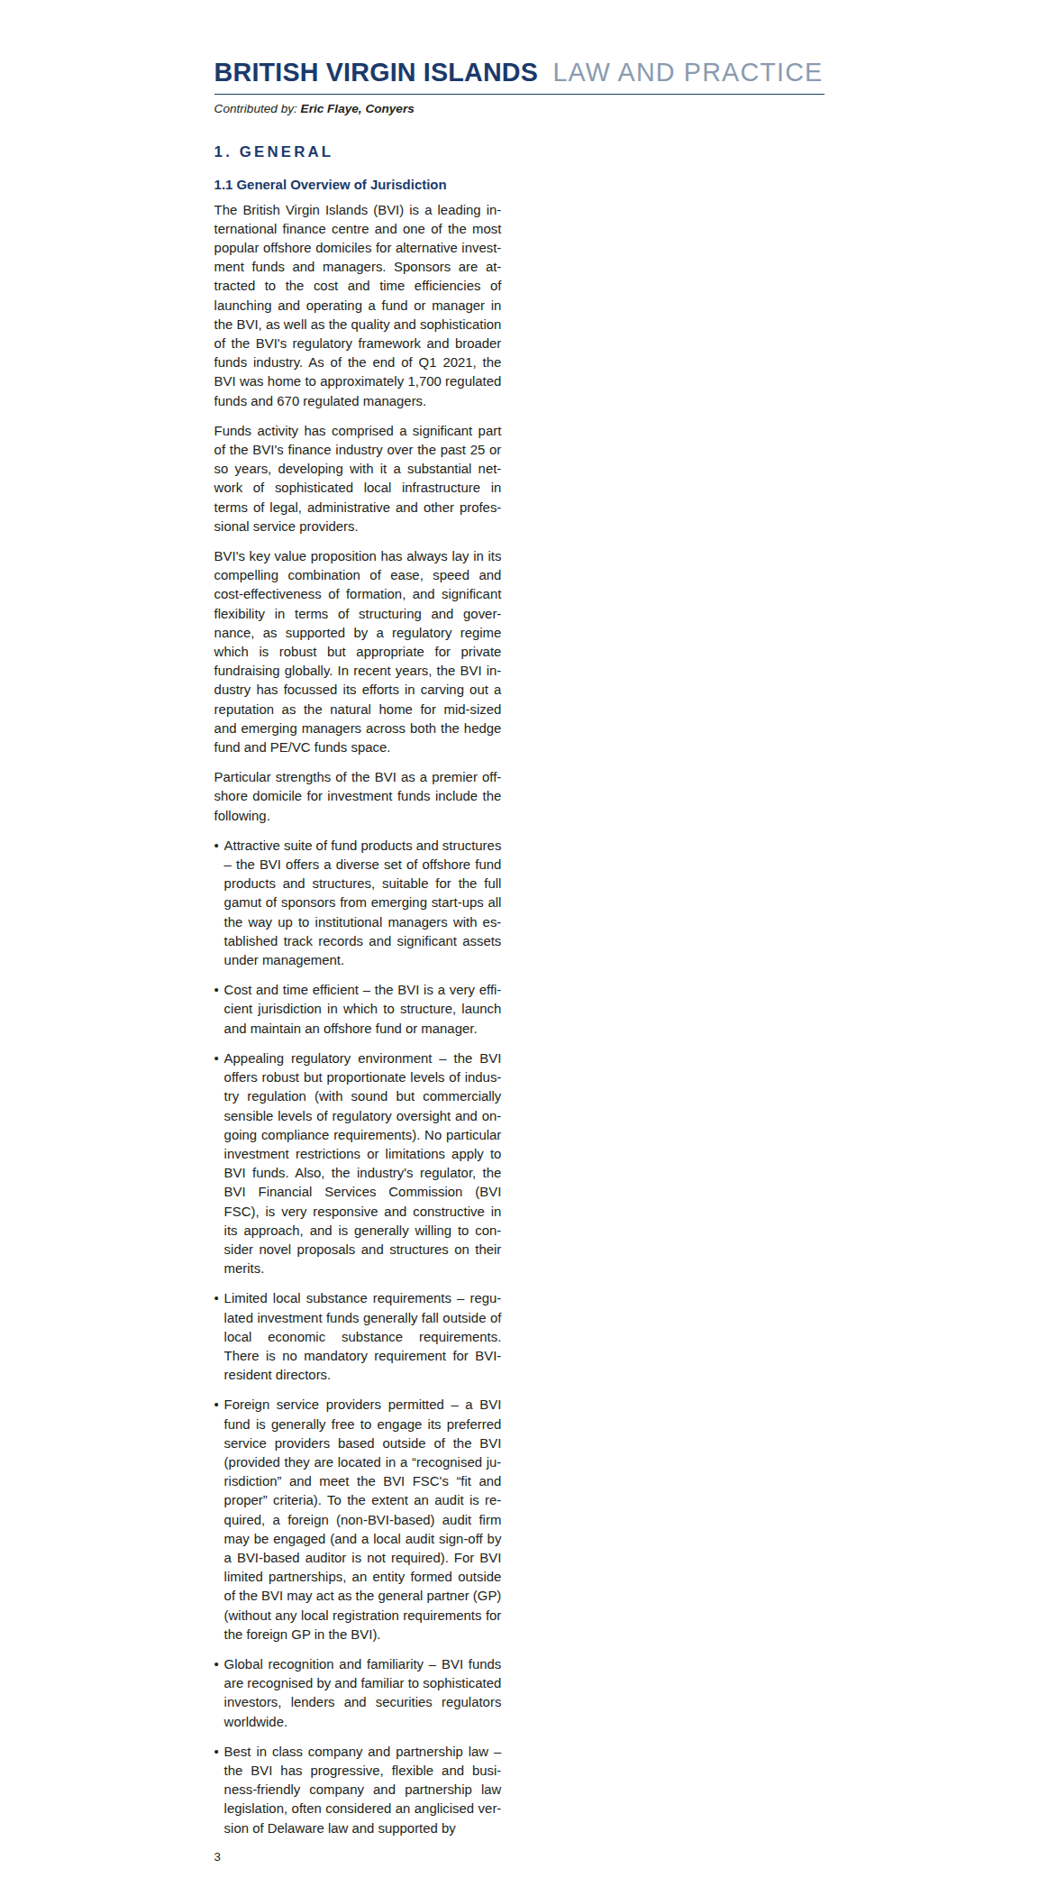BRITISH VIRGIN ISLANDS LAW AND PRACTICE
Contributed by: Eric Flaye, Conyers
1. GENERAL
1.1 General Overview of Jurisdiction
The British Virgin Islands (BVI) is a leading international finance centre and one of the most popular offshore domiciles for alternative investment funds and managers. Sponsors are attracted to the cost and time efficiencies of launching and operating a fund or manager in the BVI, as well as the quality and sophistication of the BVI's regulatory framework and broader funds industry. As of the end of Q1 2021, the BVI was home to approximately 1,700 regulated funds and 670 regulated managers.
Funds activity has comprised a significant part of the BVI's finance industry over the past 25 or so years, developing with it a substantial network of sophisticated local infrastructure in terms of legal, administrative and other professional service providers.
BVI's key value proposition has always lay in its compelling combination of ease, speed and cost-effectiveness of formation, and significant flexibility in terms of structuring and governance, as supported by a regulatory regime which is robust but appropriate for private fundraising globally. In recent years, the BVI industry has focussed its efforts in carving out a reputation as the natural home for mid-sized and emerging managers across both the hedge fund and PE/VC funds space.
Particular strengths of the BVI as a premier offshore domicile for investment funds include the following.
Attractive suite of fund products and structures – the BVI offers a diverse set of offshore fund products and structures, suitable for the full gamut of sponsors from emerging start-ups all the way up to institutional managers with established track records and significant assets under management.
Cost and time efficient – the BVI is a very efficient jurisdiction in which to structure, launch and maintain an offshore fund or manager.
Appealing regulatory environment – the BVI offers robust but proportionate levels of industry regulation (with sound but commercially sensible levels of regulatory oversight and ongoing compliance requirements). No particular investment restrictions or limitations apply to BVI funds. Also, the industry's regulator, the BVI Financial Services Commission (BVI FSC), is very responsive and constructive in its approach, and is generally willing to consider novel proposals and structures on their merits.
Limited local substance requirements – regulated investment funds generally fall outside of local economic substance requirements. There is no mandatory requirement for BVI-resident directors.
Foreign service providers permitted – a BVI fund is generally free to engage its preferred service providers based outside of the BVI (provided they are located in a “recognised jurisdiction” and meet the BVI FSC's “fit and proper” criteria). To the extent an audit is required, a foreign (non-BVI-based) audit firm may be engaged (and a local audit sign-off by a BVI-based auditor is not required). For BVI limited partnerships, an entity formed outside of the BVI may act as the general partner (GP) (without any local registration requirements for the foreign GP in the BVI).
Global recognition and familiarity – BVI funds are recognised by and familiar to sophisticated investors, lenders and securities regulators worldwide.
Best in class company and partnership law – the BVI has progressive, flexible and business-friendly company and partnership law legislation, often considered an anglicised version of Delaware law and supported by
3